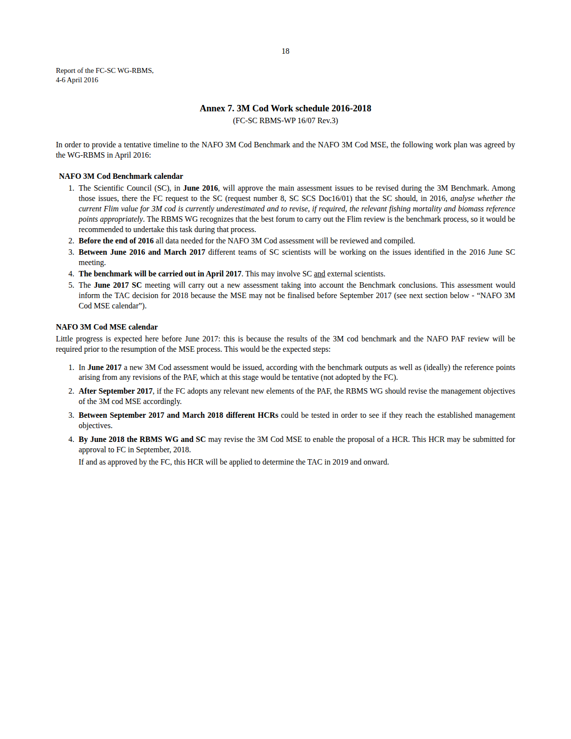18
Report of the FC-SC WG-RBMS,
4-6 April 2016
Annex 7. 3M Cod Work schedule 2016-2018
(FC-SC RBMS-WP 16/07 Rev.3)
In order to provide a tentative timeline to the NAFO 3M Cod Benchmark and the NAFO 3M Cod MSE, the following work plan was agreed by the WG-RBMS in April 2016:
NAFO 3M Cod Benchmark calendar
The Scientific Council (SC), in June 2016, will approve the main assessment issues to be revised during the 3M Benchmark. Among those issues, there the FC request to the SC (request number 8, SC SCS Doc16/01) that the SC should, in 2016, analyse whether the current Flim value for 3M cod is currently underestimated and to revise, if required, the relevant fishing mortality and biomass reference points appropriately. The RBMS WG recognizes that the best forum to carry out the Flim review is the benchmark process, so it would be recommended to undertake this task during that process.
Before the end of 2016 all data needed for the NAFO 3M Cod assessment will be reviewed and compiled.
Between June 2016 and March 2017 different teams of SC scientists will be working on the issues identified in the 2016 June SC meeting.
The benchmark will be carried out in April 2017. This may involve SC and external scientists.
The June 2017 SC meeting will carry out a new assessment taking into account the Benchmark conclusions. This assessment would inform the TAC decision for 2018 because the MSE may not be finalised before September 2017 (see next section below - “NAFO 3M Cod MSE calendar”).
NAFO 3M Cod MSE calendar
Little progress is expected here before June 2017: this is because the results of the 3M cod benchmark and the NAFO PAF review will be required prior to the resumption of the MSE process. This would be the expected steps:
In June 2017 a new 3M Cod assessment would be issued, according with the benchmark outputs as well as (ideally) the reference points arising from any revisions of the PAF, which at this stage would be tentative (not adopted by the FC).
After September 2017, if the FC adopts any relevant new elements of the PAF, the RBMS WG should revise the management objectives of the 3M cod MSE accordingly.
Between September 2017 and March 2018 different HCRs could be tested in order to see if they reach the established management objectives.
By June 2018 the RBMS WG and SC may revise the 3M Cod MSE to enable the proposal of a HCR. This HCR may be submitted for approval to FC in September, 2018.
If and as approved by the FC, this HCR will be applied to determine the TAC in 2019 and onward.